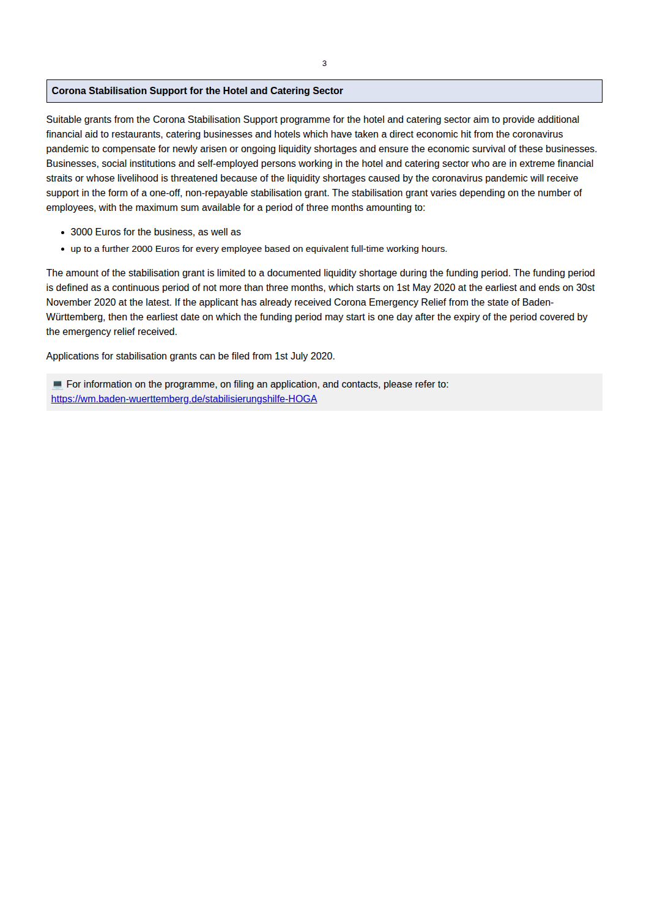3
Corona Stabilisation Support for the Hotel and Catering Sector
Suitable grants from the Corona Stabilisation Support programme for the hotel and catering sector aim to provide additional financial aid to restaurants, catering businesses and hotels which have taken a direct economic hit from the coronavirus pandemic to compensate for newly arisen or ongoing liquidity shortages and ensure the economic survival of these businesses. Businesses, social institutions and self-employed persons working in the hotel and catering sector who are in extreme financial straits or whose livelihood is threatened because of the liquidity shortages caused by the coronavirus pandemic will receive support in the form of a one-off, non-repayable stabilisation grant. The stabilisation grant varies depending on the number of employees, with the maximum sum available for a period of three months amounting to:
3000 Euros for the business, as well as
up to a further 2000 Euros for every employee based on equivalent full-time working hours.
The amount of the stabilisation grant is limited to a documented liquidity shortage during the funding period. The funding period is defined as a continuous period of not more than three months, which starts on 1st May 2020 at the earliest and ends on 30st November 2020 at the latest. If the applicant has already received Corona Emergency Relief from the state of Baden-Württemberg, then the earliest date on which the funding period may start is one day after the expiry of the period covered by the emergency relief received.
Applications for stabilisation grants can be filed from 1st July 2020.
💻For information on the programme, on filing an application, and contacts, please refer to:
https://wm.baden-wuerttemberg.de/stabilisierungshilfe-HOGA